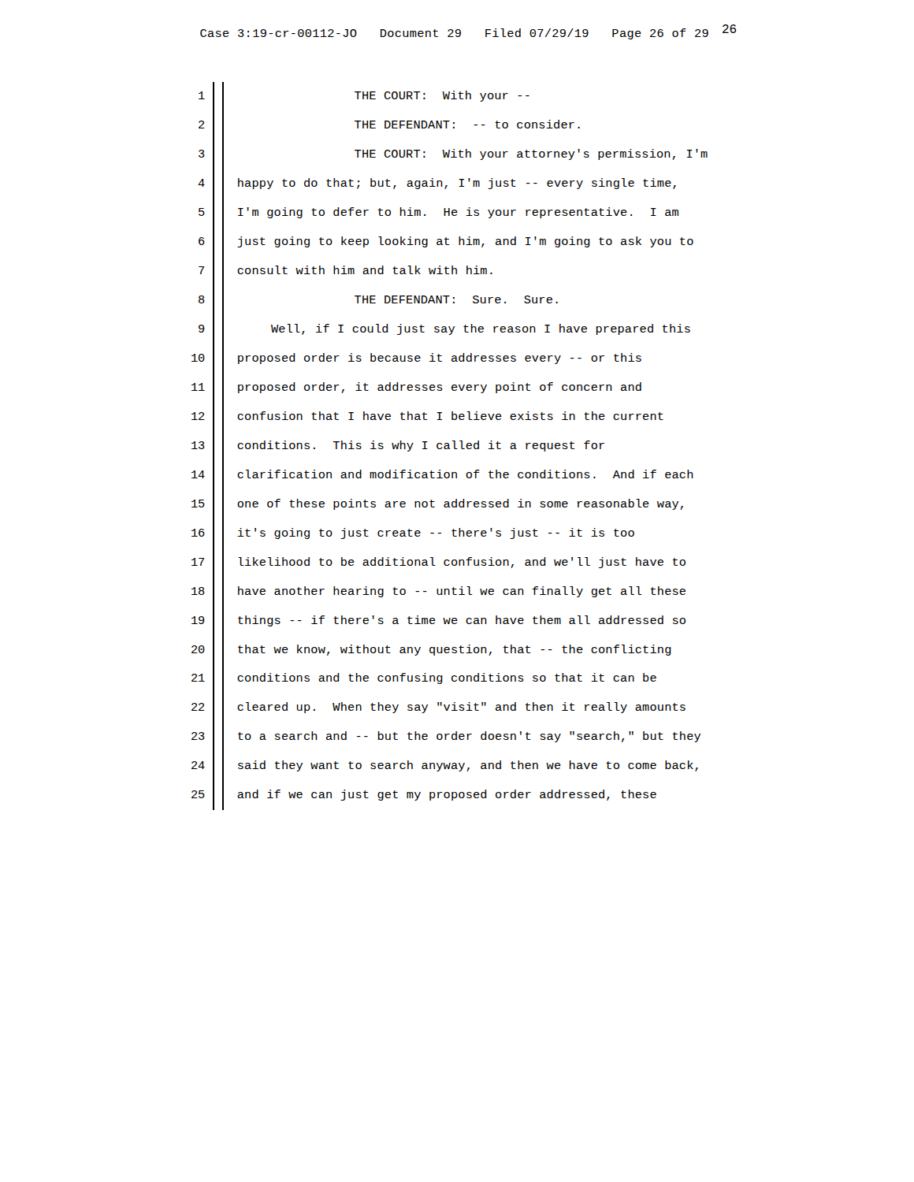26
Case 3:19-cr-00112-JO Document 29 Filed 07/29/19 Page 26 of 29
1
2
3
4
5
6
7
8
9
10
11
12
13
14
15
16
17
18
19
20
21
22
23
24
25
THE COURT: With your -- THE DEFENDANT: -- to consider. THE COURT: With your attorney's permission, I'm happy to do that; but, again, I'm just -- every single time, I'm going to defer to him. He is your representative. I am just going to keep looking at him, and I'm going to ask you to consult with him and talk with him. THE DEFENDANT: Sure. Sure. Well, if I could just say the reason I have prepared this proposed order is because it addresses every -- or this proposed order, it addresses every point of concern and confusion that I have that I believe exists in the current conditions. This is why I called it a request for clarification and modification of the conditions. And if each one of these points are not addressed in some reasonable way, it's going to just create -- there's just -- it is too likelihood to be additional confusion, and we'll just have to have another hearing to -- until we can finally get all these things -- if there's a time we can have them all addressed so that we know, without any question, that -- the conflicting conditions and the confusing conditions so that it can be cleared up. When they say "visit" and then it really amounts to a search and -- but the order doesn't say "search," but they said they want to search anyway, and then we have to come back, and if we can just get my proposed order addressed, these